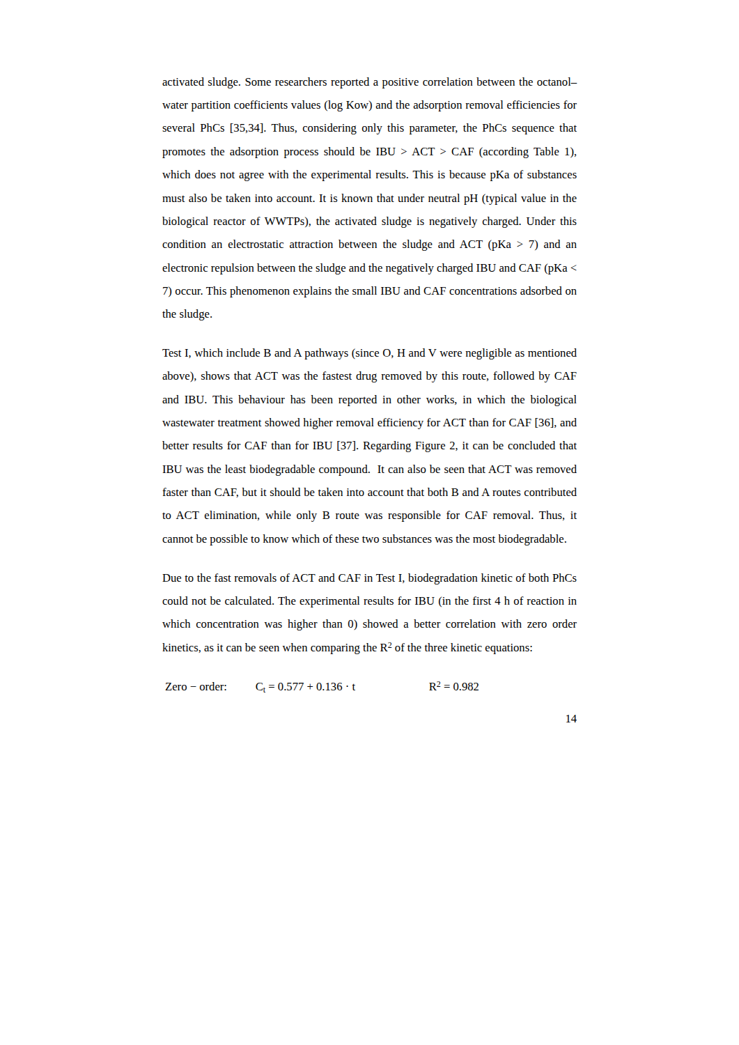activated sludge. Some researchers reported a positive correlation between the octanol–water partition coefficients values (log Kow) and the adsorption removal efficiencies for several PhCs [35,34]. Thus, considering only this parameter, the PhCs sequence that promotes the adsorption process should be IBU > ACT > CAF (according Table 1), which does not agree with the experimental results. This is because pKa of substances must also be taken into account. It is known that under neutral pH (typical value in the biological reactor of WWTPs), the activated sludge is negatively charged. Under this condition an electrostatic attraction between the sludge and ACT (pKa > 7) and an electronic repulsion between the sludge and the negatively charged IBU and CAF (pKa < 7) occur. This phenomenon explains the small IBU and CAF concentrations adsorbed on the sludge.
Test I, which include B and A pathways (since O, H and V were negligible as mentioned above), shows that ACT was the fastest drug removed by this route, followed by CAF and IBU. This behaviour has been reported in other works, in which the biological wastewater treatment showed higher removal efficiency for ACT than for CAF [36], and better results for CAF than for IBU [37]. Regarding Figure 2, it can be concluded that IBU was the least biodegradable compound. It can also be seen that ACT was removed faster than CAF, but it should be taken into account that both B and A routes contributed to ACT elimination, while only B route was responsible for CAF removal. Thus, it cannot be possible to know which of these two substances was the most biodegradable.
Due to the fast removals of ACT and CAF in Test I, biodegradation kinetic of both PhCs could not be calculated. The experimental results for IBU (in the first 4 h of reaction in which concentration was higher than 0) showed a better correlation with zero order kinetics, as it can be seen when comparing the R2 of the three kinetic equations:
Zero − order: Ct = 0.577 + 0.136 · t R2 = 0.982
14